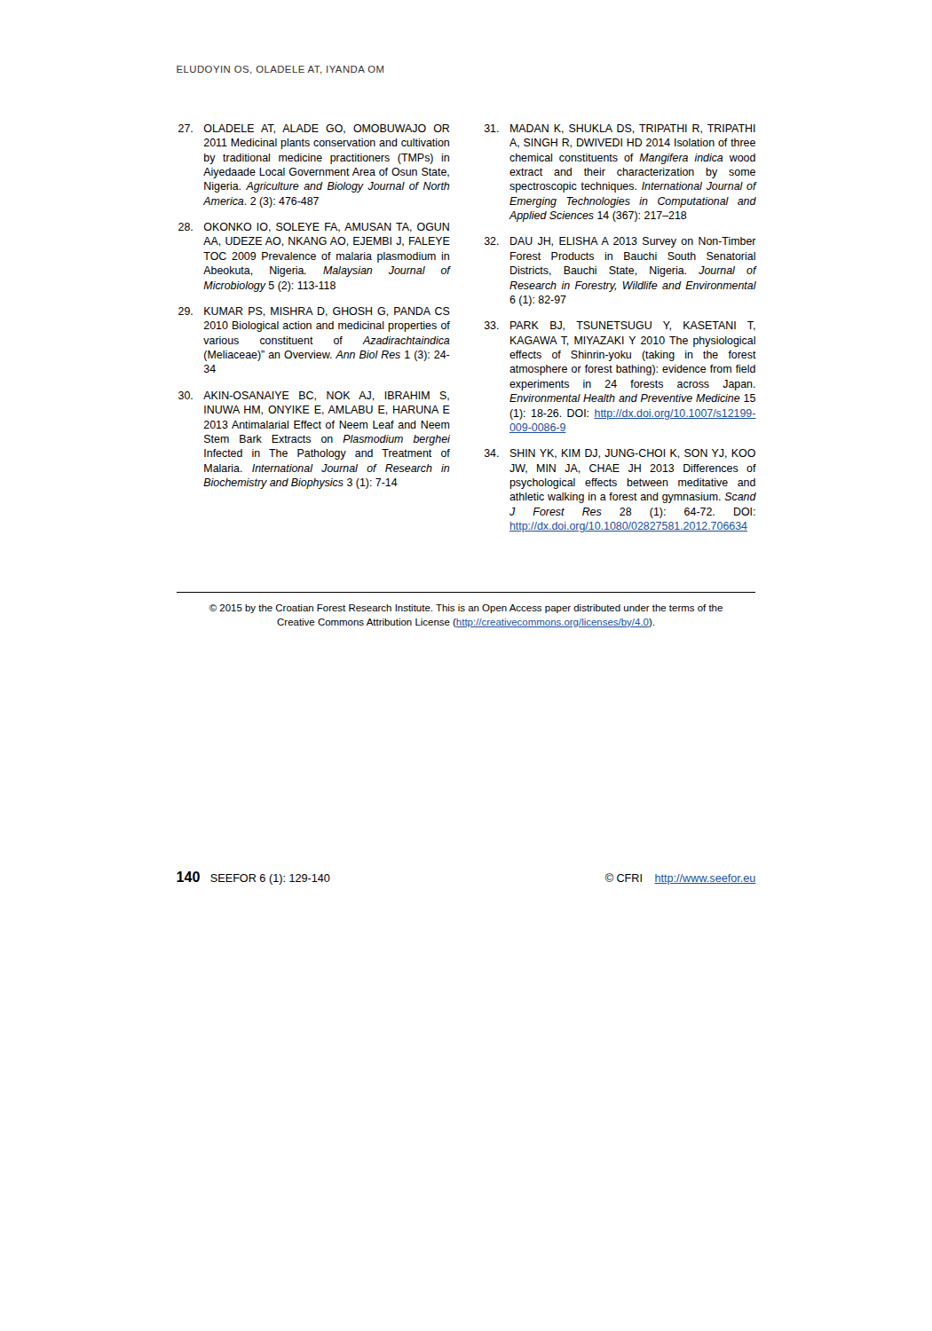ELUDOYIN OS, OLADELE AT, IYANDA OM
27. OLADELE AT, ALADE GO, OMOBUWAJO OR 2011 Medicinal plants conservation and cultivation by traditional medicine practitioners (TMPs) in Aiyedaade Local Government Area of Osun State, Nigeria. Agriculture and Biology Journal of North America. 2 (3): 476-487
28. OKONKO IO, SOLEYE FA, AMUSAN TA, OGUN AA, UDEZE AO, NKANG AO, EJEMBI J, FALEYE TOC 2009 Prevalence of malaria plasmodium in Abeokuta, Nigeria. Malaysian Journal of Microbiology 5 (2): 113-118
29. KUMAR PS, MISHRA D, GHOSH G, PANDA CS 2010 Biological action and medicinal properties of various constituent of Azadirachtaindica (Meliaceae)” an Overview. Ann Biol Res 1 (3): 24-34
30. AKIN-OSANAIYE BC, NOK AJ, IBRAHIM S, INUWA HM, ONYIKE E, AMLABU E, HARUNA E 2013 Antimalarial Effect of Neem Leaf and Neem Stem Bark Extracts on Plasmodium berghei Infected in The Pathology and Treatment of Malaria. International Journal of Research in Biochemistry and Biophysics 3 (1): 7-14
31. MADAN K, SHUKLA DS, TRIPATHI R, TRIPATHI A, SINGH R, DWIVEDI HD 2014 Isolation of three chemical constituents of Mangifera indica wood extract and their characterization by some spectroscopic techniques. International Journal of Emerging Technologies in Computational and Applied Sciences 14 (367): 217–218
32. DAU JH, ELISHA A 2013 Survey on Non-Timber Forest Products in Bauchi South Senatorial Districts, Bauchi State, Nigeria. Journal of Research in Forestry, Wildlife and Environmental 6 (1): 82-97
33. PARK BJ, TSUNETSUGU Y, KASETANI T, KAGAWA T, MIYAZAKI Y 2010 The physiological effects of Shinrin-yoku (taking in the forest atmosphere or forest bathing): evidence from field experiments in 24 forests across Japan. Environmental Health and Preventive Medicine 15 (1): 18-26. DOI: http://dx.doi.org/10.1007/s12199-009-0086-9
34. SHIN YK, KIM DJ, JUNG-CHOI K, SON YJ, KOO JW, MIN JA, CHAE JH 2013 Differences of psychological effects between meditative and athletic walking in a forest and gymnasium. Scand J Forest Res 28 (1): 64-72. DOI: http://dx.doi.org/10.1080/02827581.2012.706634
© 2015 by the Croatian Forest Research Institute. This is an Open Access paper distributed under the terms of the Creative Commons Attribution License (http://creativecommons.org/licenses/by/4.0).
140 SEEFOR 6 (1): 129-140
© CFRI http://www.seefor.eu